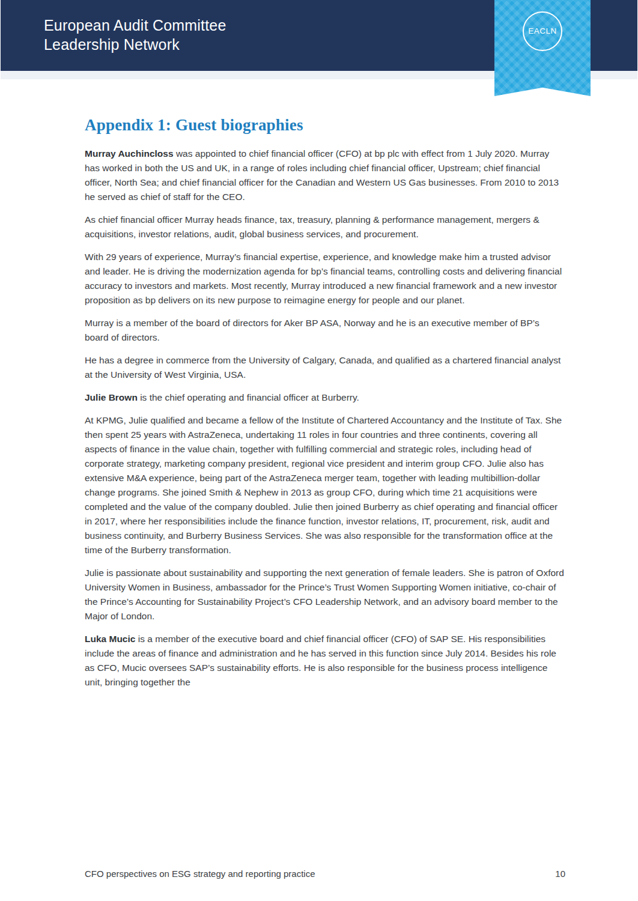European Audit Committee
Leadership Network
EACLN
Appendix 1: Guest biographies
Murray Auchincloss was appointed to chief financial officer (CFO) at bp plc with effect from 1 July 2020. Murray has worked in both the US and UK, in a range of roles including chief financial officer, Upstream; chief financial officer, North Sea; and chief financial officer for the Canadian and Western US Gas businesses. From 2010 to 2013 he served as chief of staff for the CEO.
As chief financial officer Murray heads finance, tax, treasury, planning & performance management, mergers & acquisitions, investor relations, audit, global business services, and procurement.
With 29 years of experience, Murray’s financial expertise, experience, and knowledge make him a trusted advisor and leader. He is driving the modernization agenda for bp’s financial teams, controlling costs and delivering financial accuracy to investors and markets. Most recently, Murray introduced a new financial framework and a new investor proposition as bp delivers on its new purpose to reimagine energy for people and our planet.
Murray is a member of the board of directors for Aker BP ASA, Norway and he is an executive member of BP’s board of directors.
He has a degree in commerce from the University of Calgary, Canada, and qualified as a chartered financial analyst at the University of West Virginia, USA.
Julie Brown is the chief operating and financial officer at Burberry.
At KPMG, Julie qualified and became a fellow of the Institute of Chartered Accountancy and the Institute of Tax. She then spent 25 years with AstraZeneca, undertaking 11 roles in four countries and three continents, covering all aspects of finance in the value chain, together with fulfilling commercial and strategic roles, including head of corporate strategy, marketing company president, regional vice president and interim group CFO. Julie also has extensive M&A experience, being part of the AstraZeneca merger team, together with leading multibillion-dollar change programs. She joined Smith & Nephew in 2013 as group CFO, during which time 21 acquisitions were completed and the value of the company doubled. Julie then joined Burberry as chief operating and financial officer in 2017, where her responsibilities include the finance function, investor relations, IT, procurement, risk, audit and business continuity, and Burberry Business Services. She was also responsible for the transformation office at the time of the Burberry transformation.
Julie is passionate about sustainability and supporting the next generation of female leaders. She is patron of Oxford University Women in Business, ambassador for the Prince’s Trust Women Supporting Women initiative, co-chair of the Prince’s Accounting for Sustainability Project’s CFO Leadership Network, and an advisory board member to the Major of London.
Luka Mucic is a member of the executive board and chief financial officer (CFO) of SAP SE. His responsibilities include the areas of finance and administration and he has served in this function since July 2014. Besides his role as CFO, Mucic oversees SAP’s sustainability efforts. He is also responsible for the business process intelligence unit, bringing together the
CFO perspectives on ESG strategy and reporting practice 10